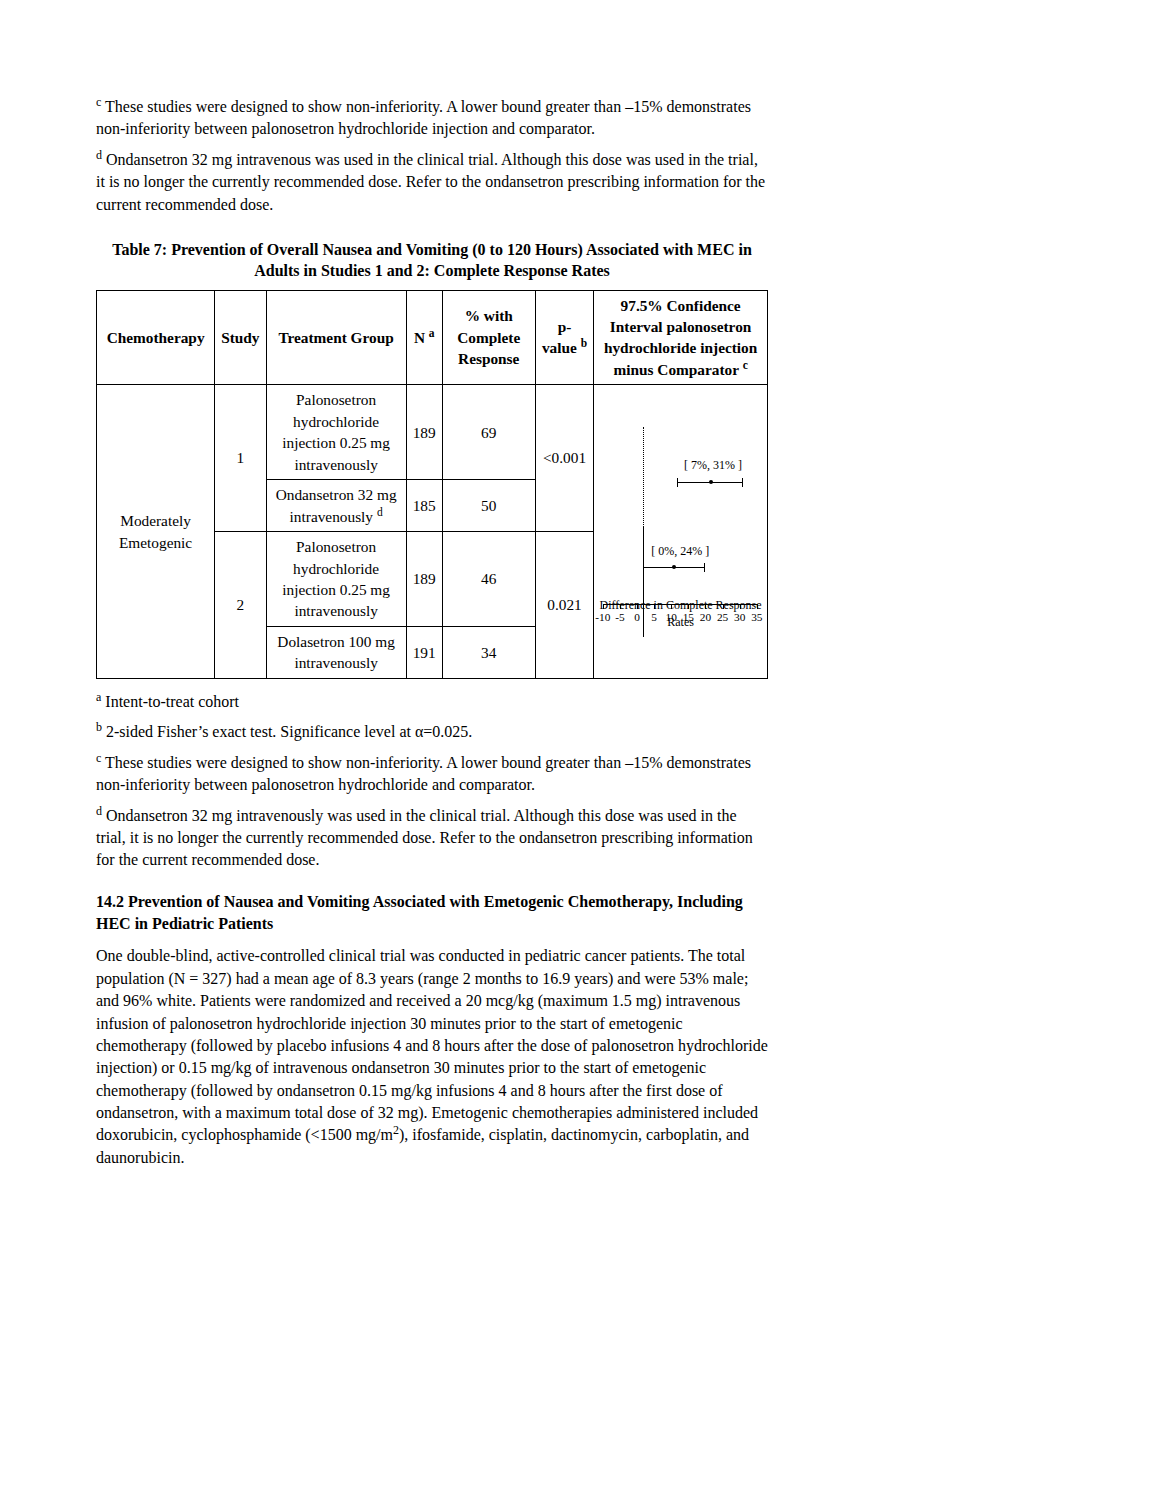c These studies were designed to show non-inferiority. A lower bound greater than –15% demonstrates non-inferiority between palonosetron hydrochloride injection and comparator.
d Ondansetron 32 mg intravenous was used in the clinical trial. Although this dose was used in the trial, it is no longer the currently recommended dose. Refer to the ondansetron prescribing information for the current recommended dose.
Table 7: Prevention of Overall Nausea and Vomiting (0 to 120 Hours) Associated with MEC in Adults in Studies 1 and 2: Complete Response Rates
| Chemotherapy | Study | Treatment Group | N a | % with Complete Response | p-value b | 97.5% Confidence Interval palonosetron hydrochloride injection minus Comparator c |
| --- | --- | --- | --- | --- | --- | --- |
| Moderately Emetogenic | 1 | Palonosetron hydrochloride injection 0.25 mg intravenously | 189 | 69 | <0.001 | [ 7%, 31% ] [ 0%, 24% ] -10 -5 0 5 10 15 20 25 30 35 Difference in Complete Response Rates |
| Ondansetron 32 mg intravenously d | 185 | 50 |
| 2 | Palonosetron hydrochloride injection 0.25 mg intravenously | 189 | 46 | 0.021 |
| Dolasetron 100 mg intravenously | 191 | 34 |
a Intent-to-treat cohort
b 2-sided Fisher’s exact test. Significance level at α=0.025.
c These studies were designed to show non-inferiority. A lower bound greater than –15% demonstrates non-inferiority between palonosetron hydrochloride and comparator.
d Ondansetron 32 mg intravenously was used in the clinical trial. Although this dose was used in the trial, it is no longer the currently recommended dose. Refer to the ondansetron prescribing information for the current recommended dose.
14.2 Prevention of Nausea and Vomiting Associated with Emetogenic Chemotherapy, Including HEC in Pediatric Patients
One double-blind, active-controlled clinical trial was conducted in pediatric cancer patients. The total population (N = 327) had a mean age of 8.3 years (range 2 months to 16.9 years) and were 53% male; and 96% white. Patients were randomized and received a 20 mcg/kg (maximum 1.5 mg) intravenous infusion of palonosetron hydrochloride injection 30 minutes prior to the start of emetogenic chemotherapy (followed by placebo infusions 4 and 8 hours after the dose of palonosetron hydrochloride injection) or 0.15 mg/kg of intravenous ondansetron 30 minutes prior to the start of emetogenic chemotherapy (followed by ondansetron 0.15 mg/kg infusions 4 and 8 hours after the first dose of ondansetron, with a maximum total dose of 32 mg). Emetogenic chemotherapies administered included doxorubicin, cyclophosphamide (<1500 mg/m2), ifosfamide, cisplatin, dactinomycin, carboplatin, and daunorubicin.